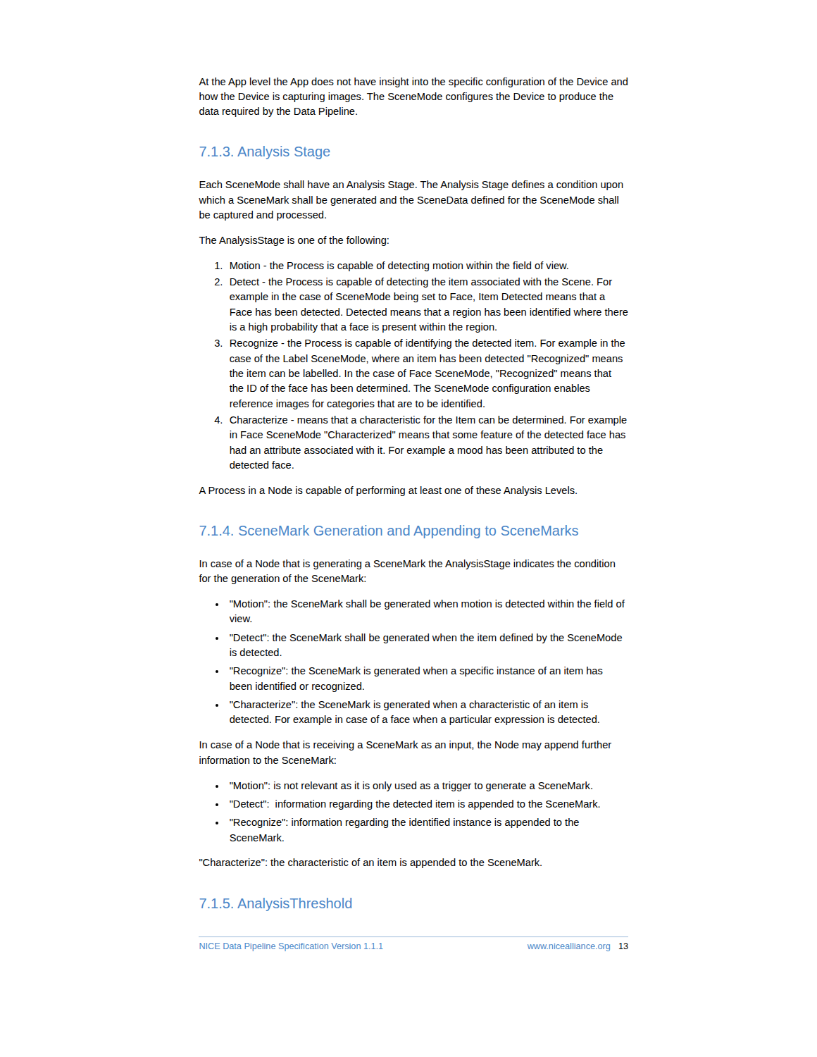At the App level the App does not have insight into the specific configuration of the Device and how the Device is capturing images. The SceneMode configures the Device to produce the data required by the Data Pipeline.
7.1.3. Analysis Stage
Each SceneMode shall have an Analysis Stage. The Analysis Stage defines a condition upon which a SceneMark shall be generated and the SceneData defined for the SceneMode shall be captured and processed.
The AnalysisStage is one of the following:
Motion - the Process is capable of detecting motion within the field of view.
Detect - the Process is capable of detecting the item associated with the Scene. For example in the case of SceneMode being set to Face, Item Detected means that a Face has been detected. Detected means that a region has been identified where there is a high probability that a face is present within the region.
Recognize - the Process is capable of identifying the detected item. For example in the case of the Label SceneMode, where an item has been detected "Recognized" means the item can be labelled. In the case of Face SceneMode, "Recognized" means that the ID of the face has been determined. The SceneMode configuration enables reference images for categories that are to be identified.
Characterize - means that a characteristic for the Item can be determined. For example in Face SceneMode "Characterized" means that some feature of the detected face has had an attribute associated with it. For example a mood has been attributed to the detected face.
A Process in a Node is capable of performing at least one of these Analysis Levels.
7.1.4. SceneMark Generation and Appending to SceneMarks
In case of a Node that is generating a SceneMark the AnalysisStage indicates the condition for the generation of the SceneMark:
"Motion": the SceneMark shall be generated when motion is detected within the field of view.
"Detect": the SceneMark shall be generated when the item defined by the SceneMode is detected.
"Recognize": the SceneMark is generated when a specific instance of an item has been identified or recognized.
"Characterize": the SceneMark is generated when a characteristic of an item is detected. For example in case of a face when a particular expression is detected.
In case of a Node that is receiving a SceneMark as an input, the Node may append further information to the SceneMark:
"Motion": is not relevant as it is only used as a trigger to generate a SceneMark.
"Detect": information regarding the detected item is appended to the SceneMark.
"Recognize": information regarding the identified instance is appended to the SceneMark.
"Characterize": the characteristic of an item is appended to the SceneMark.
7.1.5. AnalysisThreshold
NICE Data Pipeline Specification Version 1.1.1
www.nicealliance.org 13